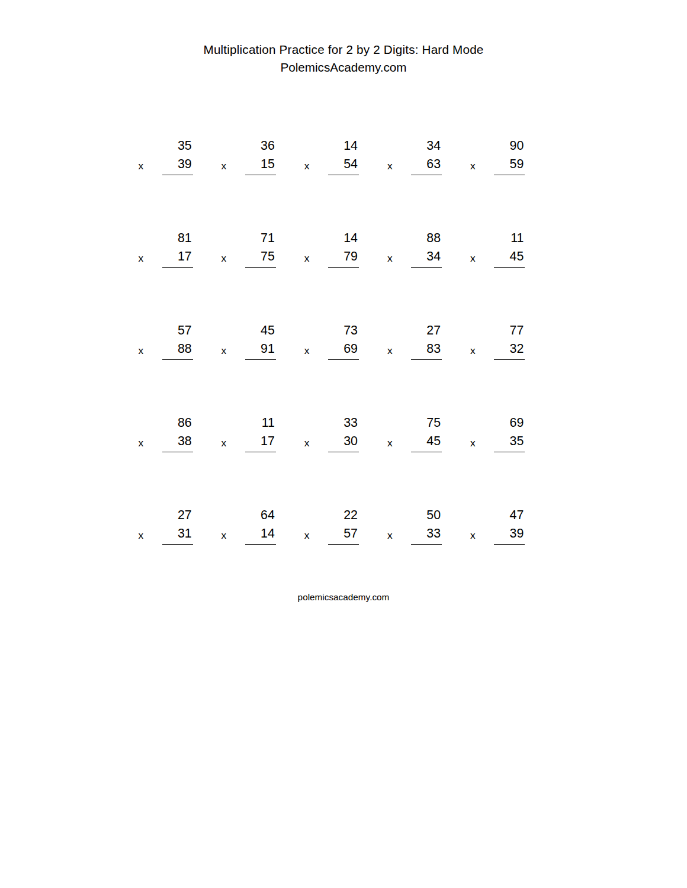Multiplication Practice for 2 by 2 Digits: Hard Mode
PolemicsAcademy.com
| 35 x 39 | 36 x 15 | 14 x 54 | 34 x 63 | 90 x 59 |
| 81 x 17 | 71 x 75 | 14 x 79 | 88 x 34 | 11 x 45 |
| 57 x 88 | 45 x 91 | 73 x 69 | 27 x 83 | 77 x 32 |
| 86 x 38 | 11 x 17 | 33 x 30 | 75 x 45 | 69 x 35 |
| 27 x 31 | 64 x 14 | 22 x 57 | 50 x 33 | 47 x 39 |
polemicsacademy.com